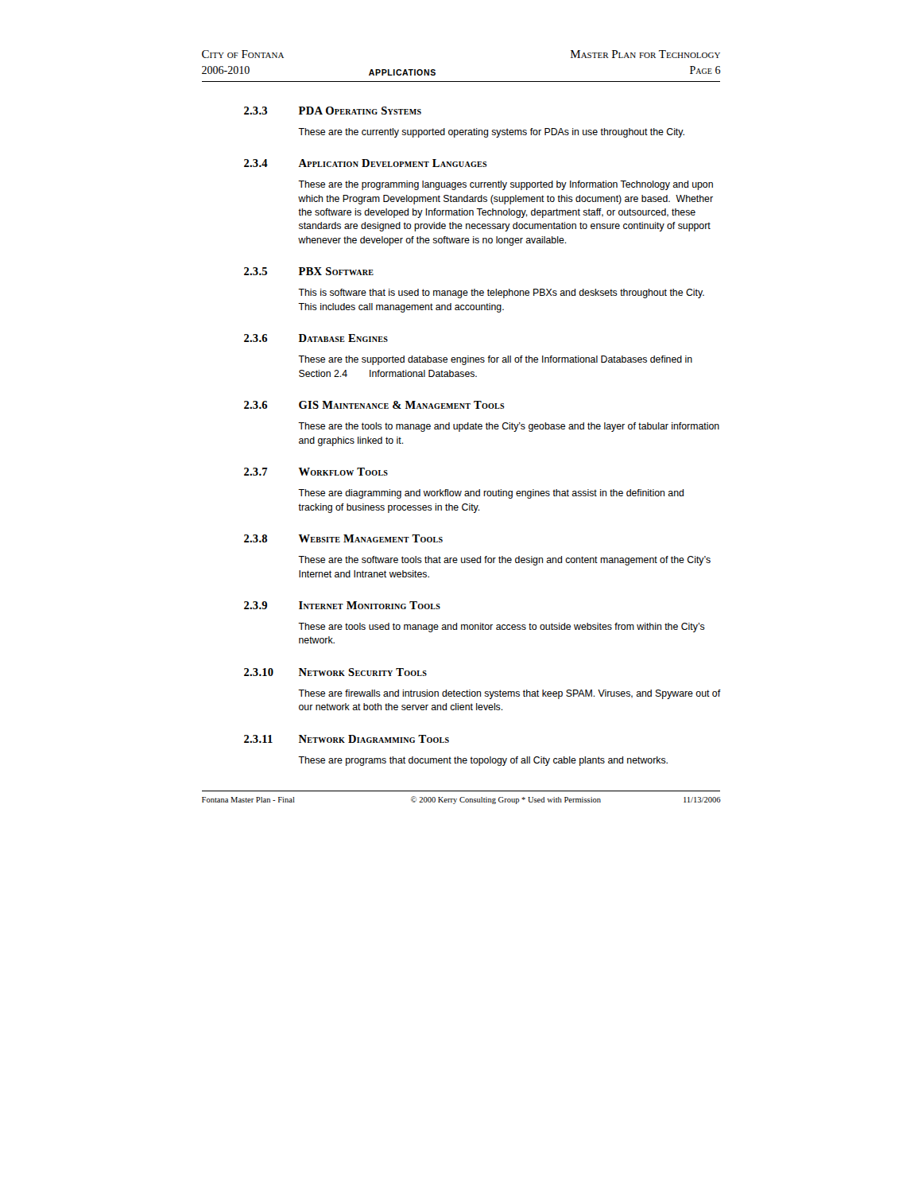| City of Fontana | | Master Plan for Technology |
| 2006-2010 | APPLICATIONS | Page 6 |
2.3.3 PDA Operating Systems
These are the currently supported operating systems for PDAs in use throughout the City.
2.3.4 Application Development Languages
These are the programming languages currently supported by Information Technology and upon which the Program Development Standards (supplement to this document) are based. Whether the software is developed by Information Technology, department staff, or outsourced, these standards are designed to provide the necessary documentation to ensure continuity of support whenever the developer of the software is no longer available.
2.3.5 PBX Software
This is software that is used to manage the telephone PBXs and desksets throughout the City. This includes call management and accounting.
2.3.6 Database Engines
These are the supported database engines for all of the Informational Databases defined in Section 2.4 Informational Databases.
2.3.6 GIS Maintenance & Management Tools
These are the tools to manage and update the City’s geobase and the layer of tabular information and graphics linked to it.
2.3.7 Workflow Tools
These are diagramming and workflow and routing engines that assist in the definition and tracking of business processes in the City.
2.3.8 Website Management Tools
These are the software tools that are used for the design and content management of the City’s Internet and Intranet websites.
2.3.9 Internet Monitoring Tools
These are tools used to manage and monitor access to outside websites from within the City’s network.
2.3.10 Network Security Tools
These are firewalls and intrusion detection systems that keep SPAM. Viruses, and Spyware out of our network at both the server and client levels.
2.3.11 Network Diagramming Tools
These are programs that document the topology of all City cable plants and networks.
| Fontana Master Plan - Final | © 2000 Kerry Consulting Group * Used with Permission | 11/13/2006 |